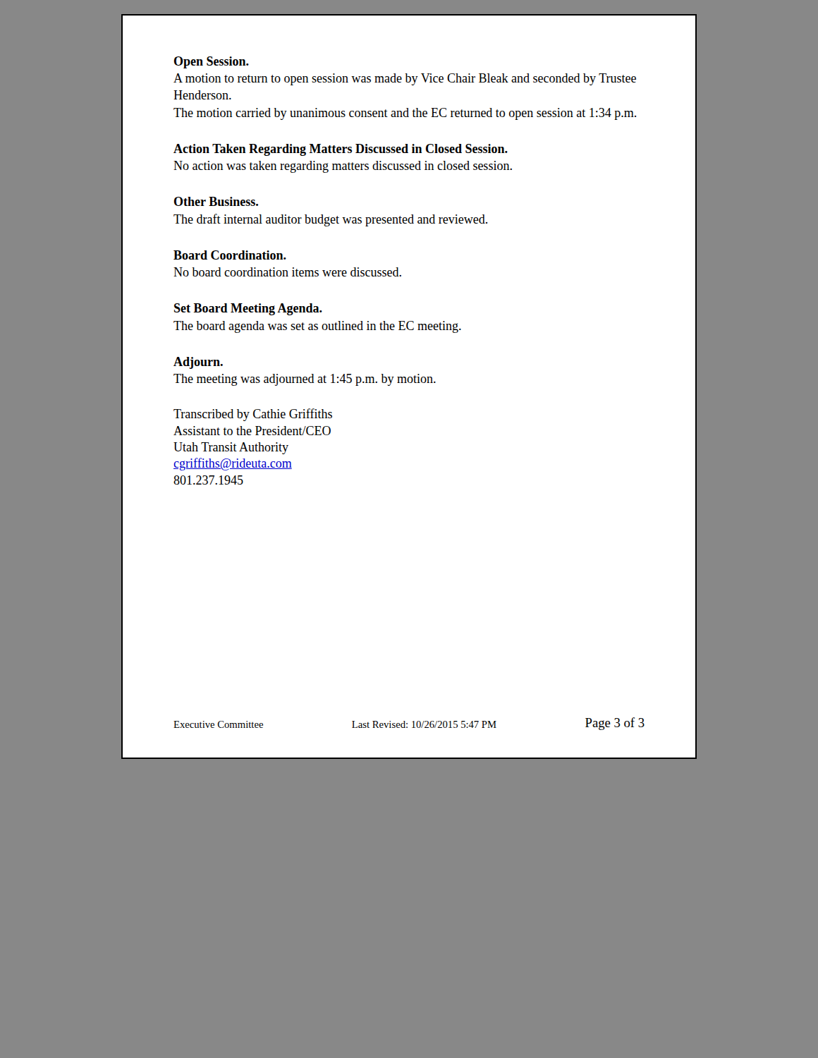Open Session.
A motion to return to open session was made by Vice Chair Bleak and seconded by Trustee Henderson.
The motion carried by unanimous consent and the EC returned to open session at 1:34 p.m.
Action Taken Regarding Matters Discussed in Closed Session.
No action was taken regarding matters discussed in closed session.
Other Business.
The draft internal auditor budget was presented and reviewed.
Board Coordination.
No board coordination items were discussed.
Set Board Meeting Agenda.
The board agenda was set as outlined in the EC meeting.
Adjourn.
The meeting was adjourned at 1:45 p.m. by motion.
Transcribed by Cathie Griffiths
Assistant to the President/CEO
Utah Transit Authority
cgriffiths@rideuta.com
801.237.1945
Executive Committee
Last Revised: 10/26/2015 5:47 PM
Page 3 of 3